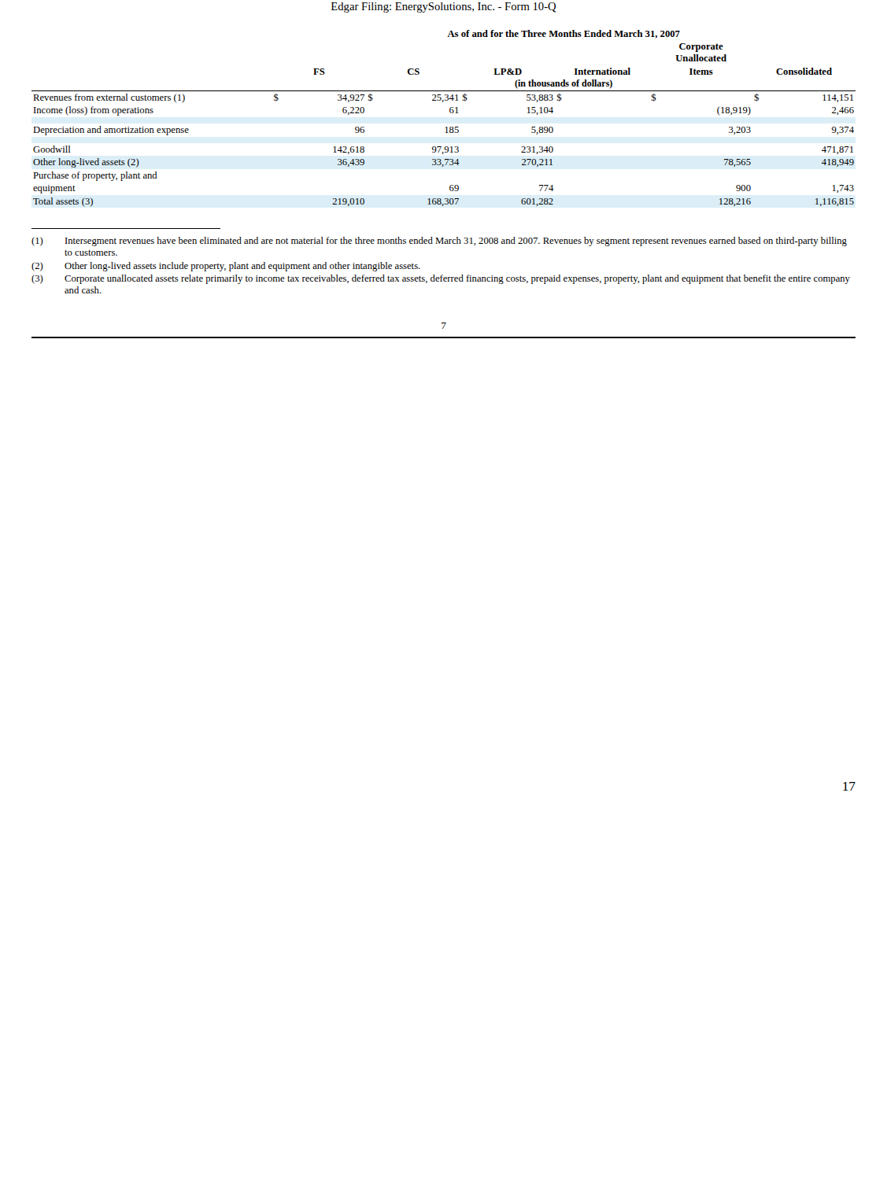Edgar Filing: EnergySolutions, Inc. - Form 10-Q
| | As of and for the Three Months Ended March 31, 2007 |
| | | | | | Corporate Unallocated | |
| | FS | CS | LP&D | International | Items | Consolidated |
| | (in thousands of dollars) |
| Revenues from external customers (1) | $ | 34,927 | $ | 25,341 | $ | 53,883 | $ | $ | | $ | 114,151 |
| Income (loss) from operations | | 6,220 | | 61 | | 15,104 | | | (18,919) | | 2,466 |
| Depreciation and amortization expense | | 96 | | 185 | | 5,890 | | | 3,203 | | 9,374 |
| Goodwill | | 142,618 | | 97,913 | | 231,340 | | | | | 471,871 |
| Other long-lived assets (2) | | 36,439 | | 33,734 | | 270,211 | | | 78,565 | | 418,949 |
| Purchase of property, plant and | |
| equipment | | | | 69 | | 774 | | | 900 | | 1,743 |
| Total assets (3) | | 219,010 | | 168,307 | | 601,282 | | | 128,216 | | 1,116,815 |
(1)
Intersegment revenues have been eliminated and are not material for the three months ended March 31, 2008 and 2007. Revenues by segment represent revenues earned based on third-party billing to customers.
(2)
Other long-lived assets include property, plant and equipment and other intangible assets.
(3)
Corporate unallocated assets relate primarily to income tax receivables, deferred tax assets, deferred financing costs, prepaid expenses, property, plant and equipment that benefit the entire company and cash.
7
17